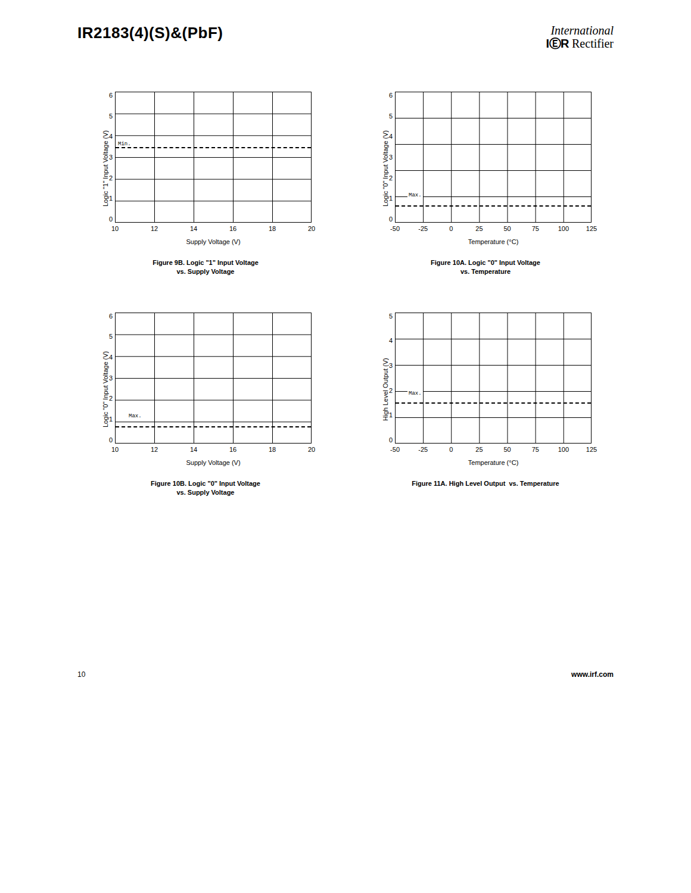IR2183(4)(S)&(PbF)
International IⒺR Rectifier
Logic "1" Input Voltage (V)
6543210
Min.
101214161820
Supply Voltage (V)
Figure 9B. Logic "1" Input Voltage
vs. Supply Voltage
Logic "0" Input Voltage (V)
6543210
Max.
-50-250255075100125
Temperature (°C)
Figure 10A. Logic "0" Input Voltage
vs. Temperature
Logic "0" Input Voltage (V)
6543210
Max.
101214161820
Supply Voltage (V)
Figure 10B. Logic "0" Input Voltage
vs. Supply Voltage
High Level Output (V)
543210
Max.
-50-250255075100125
Temperature (°C)
Figure 11A. High Level Output vs. Temperature
10
www.irf.com